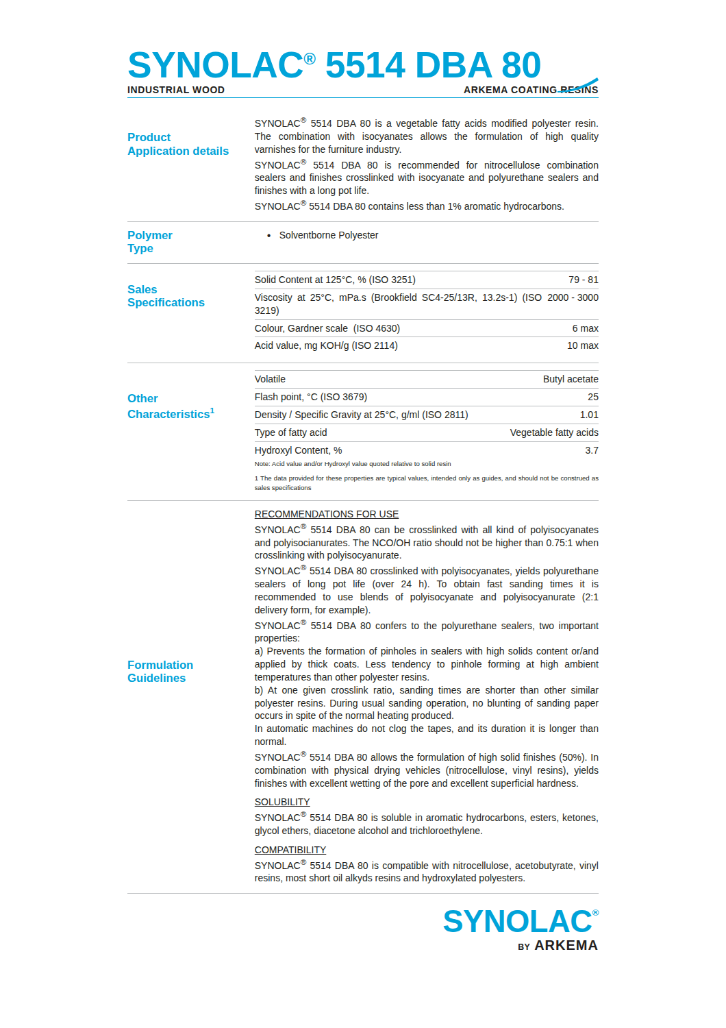SYNOLAC® 5514 DBA 80
INDUSTRIAL WOOD ARKEMA COATING RESINS
| Product Application details | SYNOLAC ® 5514 DBA 80 is a vegetable fatty acids modified polyester resin. The combination with isocyanates allows the formulation of high quality varnishes for the furniture industry. SYNOLAC ® 5514 DBA 80 is recommended for nitrocellulose combination sealers and finishes crosslinked with isocyanate and polyurethane sealers and finishes with a long pot life. SYNOLAC ® 5514 DBA 80 contains less than 1% aromatic hydrocarbons. |
| Polymer Type | Solventborne Polyester |
| Sales Specifications | / Solid Content at 125°C, % (ISO 3251) / 79 - 81 / / Viscosity at 25°C, mPa.s (Brookfield SC4-25/13R, 13.2s-1) (ISO 3219) / 2000 - 3000 / / Colour, Gardner scale (ISO 4630) / 6 max / / Acid value, mg KOH/g (ISO 2114) / 10 max / |
| Other Characteristics 1 | / Volatile / Butyl acetate / / Flash point, °C (ISO 3679) / 25 / / Density / Specific Gravity at 25°C, g/ml (ISO 2811) / 1.01 / / Type of fatty acid / Vegetable fatty acids / / Hydroxyl Content, % / 3.7 / Note: Acid value and/or Hydroxyl value quoted relative to solid resin 1 The data provided for these properties are typical values, intended only as guides, and should not be construed as sales specifications |
| Formulation Guidelines | RECOMMENDATIONS FOR USE SYNOLAC ® 5514 DBA 80 can be crosslinked with all kind of polyisocyanates and polyisocianurates. The NCO/OH ratio should not be higher than 0.75:1 when crosslinking with polyisocyanurate. SYNOLAC ® 5514 DBA 80 crosslinked with polyisocyanates, yields polyurethane sealers of long pot life (over 24 h). To obtain fast sanding times it is recommended to use blends of polyisocyanate and polyisocyanurate (2:1 delivery form, for example). SYNOLAC ® 5514 DBA 80 confers to the polyurethane sealers, two important properties: a) Prevents the formation of pinholes in sealers with high solids content or/and applied by thick coats. Less tendency to pinhole forming at high ambient temperatures than other polyester resins. b) At one given crosslink ratio, sanding times are shorter than other similar polyester resins. During usual sanding operation, no blunting of sanding paper occurs in spite of the normal heating produced. In automatic machines do not clog the tapes, and its duration it is longer than normal. SYNOLAC ® 5514 DBA 80 allows the formulation of high solid finishes (50%). In combination with physical drying vehicles (nitrocellulose, vinyl resins), yields finishes with excellent wetting of the pore and excellent superficial hardness. SOLUBILITY SYNOLAC ® 5514 DBA 80 is soluble in aromatic hydrocarbons, esters, ketones, glycol ethers, diacetone alcohol and trichloroethylene. COMPATIBILITY SYNOLAC ® 5514 DBA 80 is compatible with nitrocellulose, acetobutyrate, vinyl resins, most short oil alkyds resins and hydroxylated polyesters. |
SYNOLAC®
BY ARKEMA